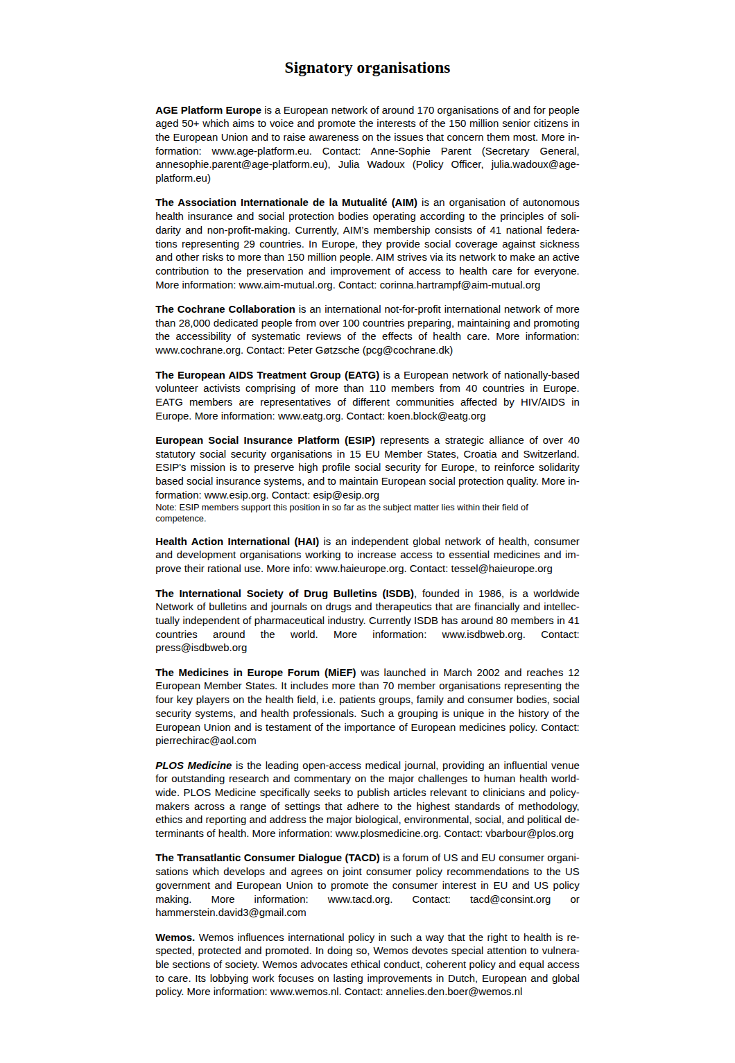Signatory organisations
AGE Platform Europe is a European network of around 170 organisations of and for people aged 50+ which aims to voice and promote the interests of the 150 million senior citizens in the European Union and to raise awareness on the issues that concern them most. More information: www.age-platform.eu. Contact: Anne-Sophie Parent (Secretary General, annesophie.parent@age-platform.eu), Julia Wadoux (Policy Officer, julia.wadoux@age-platform.eu)
The Association Internationale de la Mutualité (AIM) is an organisation of autonomous health insurance and social protection bodies operating according to the principles of solidarity and non-profit-making. Currently, AIM’s membership consists of 41 national federations representing 29 countries. In Europe, they provide social coverage against sickness and other risks to more than 150 million people. AIM strives via its network to make an active contribution to the preservation and improvement of access to health care for everyone. More information: www.aim-mutual.org. Contact: corinna.hartrampf@aim-mutual.org
The Cochrane Collaboration is an international not-for-profit international network of more than 28,000 dedicated people from over 100 countries preparing, maintaining and promoting the accessibility of systematic reviews of the effects of health care. More information: www.cochrane.org. Contact: Peter Gøtzsche (pcg@cochrane.dk)
The European AIDS Treatment Group (EATG) is a European network of nationally-based volunteer activists comprising of more than 110 members from 40 countries in Europe. EATG members are representatives of different communities affected by HIV/AIDS in Europe. More information: www.eatg.org. Contact: koen.block@eatg.org
European Social Insurance Platform (ESIP) represents a strategic alliance of over 40 statutory social security organisations in 15 EU Member States, Croatia and Switzerland. ESIP's mission is to preserve high profile social security for Europe, to reinforce solidarity based social insurance systems, and to maintain European social protection quality. More information: www.esip.org. Contact: esip@esip.org
Note: ESIP members support this position in so far as the subject matter lies within their field of competence.
Health Action International (HAI) is an independent global network of health, consumer and development organisations working to increase access to essential medicines and improve their rational use. More info: www.haieurope.org. Contact: tessel@haieurope.org
The International Society of Drug Bulletins (ISDB), founded in 1986, is a worldwide Network of bulletins and journals on drugs and therapeutics that are financially and intellectually independent of pharmaceutical industry. Currently ISDB has around 80 members in 41 countries around the world. More information: www.isdbweb.org. Contact: press@isdbweb.org
The Medicines in Europe Forum (MiEF) was launched in March 2002 and reaches 12 European Member States. It includes more than 70 member organisations representing the four key players on the health field, i.e. patients groups, family and consumer bodies, social security systems, and health professionals. Such a grouping is unique in the history of the European Union and is testament of the importance of European medicines policy. Contact: pierrechirac@aol.com
PLOS Medicine is the leading open-access medical journal, providing an influential venue for outstanding research and commentary on the major challenges to human health worldwide. PLOS Medicine specifically seeks to publish articles relevant to clinicians and policymakers across a range of settings that adhere to the highest standards of methodology, ethics and reporting and address the major biological, environmental, social, and political determinants of health. More information: www.plosmedicine.org. Contact: vbarbour@plos.org
The Transatlantic Consumer Dialogue (TACD) is a forum of US and EU consumer organisations which develops and agrees on joint consumer policy recommendations to the US government and European Union to promote the consumer interest in EU and US policy making. More information: www.tacd.org. Contact: tacd@consint.org or hammerstein.david3@gmail.com
Wemos. Wemos influences international policy in such a way that the right to health is respected, protected and promoted. In doing so, Wemos devotes special attention to vulnerable sections of society. Wemos advocates ethical conduct, coherent policy and equal access to care. Its lobbying work focuses on lasting improvements in Dutch, European and global policy. More information: www.wemos.nl. Contact: annelies.den.boer@wemos.nl